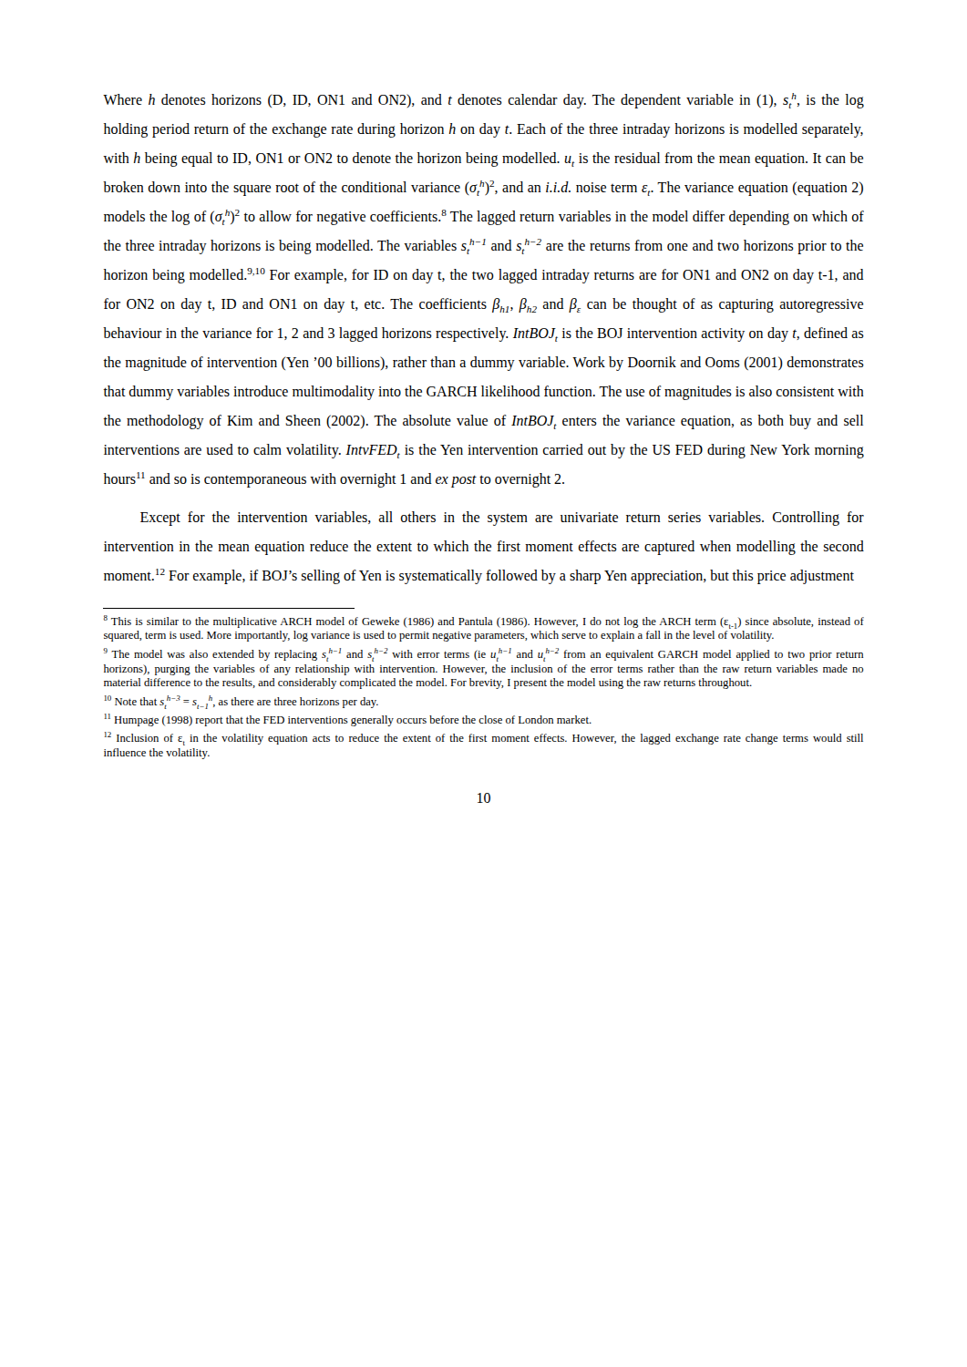Where h denotes horizons (D, ID, ON1 and ON2), and t denotes calendar day. The dependent variable in (1), sth, is the log holding period return of the exchange rate during horizon h on day t. Each of the three intraday horizons is modelled separately, with h being equal to ID, ON1 or ON2 to denote the horizon being modelled. ut is the residual from the mean equation. It can be broken down into the square root of the conditional variance (σth)2, and an i.i.d. noise term εt. The variance equation (equation 2) models the log of (σth)2 to allow for negative coefficients.8 The lagged return variables in the model differ depending on which of the three intraday horizons is being modelled. The variables sth−1 and sth−2 are the returns from one and two horizons prior to the horizon being modelled.9,10 For example, for ID on day t, the two lagged intraday returns are for ON1 and ON2 on day t-1, and for ON2 on day t, ID and ON1 on day t, etc. The coefficients βh1, βh2 and βε can be thought of as capturing autoregressive behaviour in the variance for 1, 2 and 3 lagged horizons respectively. IntBOJt is the BOJ intervention activity on day t, defined as the magnitude of intervention (Yen ’00 billions), rather than a dummy variable. Work by Doornik and Ooms (2001) demonstrates that dummy variables introduce multimodality into the GARCH likelihood function. The use of magnitudes is also consistent with the methodology of Kim and Sheen (2002). The absolute value of IntBOJt enters the variance equation, as both buy and sell interventions are used to calm volatility. IntvFEDt is the Yen intervention carried out by the US FED during New York morning hours11 and so is contemporaneous with overnight 1 and ex post to overnight 2.
Except for the intervention variables, all others in the system are univariate return series variables. Controlling for intervention in the mean equation reduce the extent to which the first moment effects are captured when modelling the second moment.12 For example, if BOJ’s selling of Yen is systematically followed by a sharp Yen appreciation, but this price adjustment
8 This is similar to the multiplicative ARCH model of Geweke (1986) and Pantula (1986). However, I do not log the ARCH term (εt-1) since absolute, instead of squared, term is used. More importantly, log variance is used to permit negative parameters, which serve to explain a fall in the level of volatility.
9 The model was also extended by replacing sth−1 and sth−2 with error terms (ie uth−1 and uth−2 from an equivalent GARCH model applied to two prior return horizons), purging the variables of any relationship with intervention. However, the inclusion of the error terms rather than the raw return variables made no material difference to the results, and considerably complicated the model. For brevity, I present the model using the raw returns throughout.
10 Note that sth−3 = st−1h, as there are three horizons per day.
11 Humpage (1998) report that the FED interventions generally occurs before the close of London market.
12 Inclusion of εt in the volatility equation acts to reduce the extent of the first moment effects. However, the lagged exchange rate change terms would still influence the volatility.
10